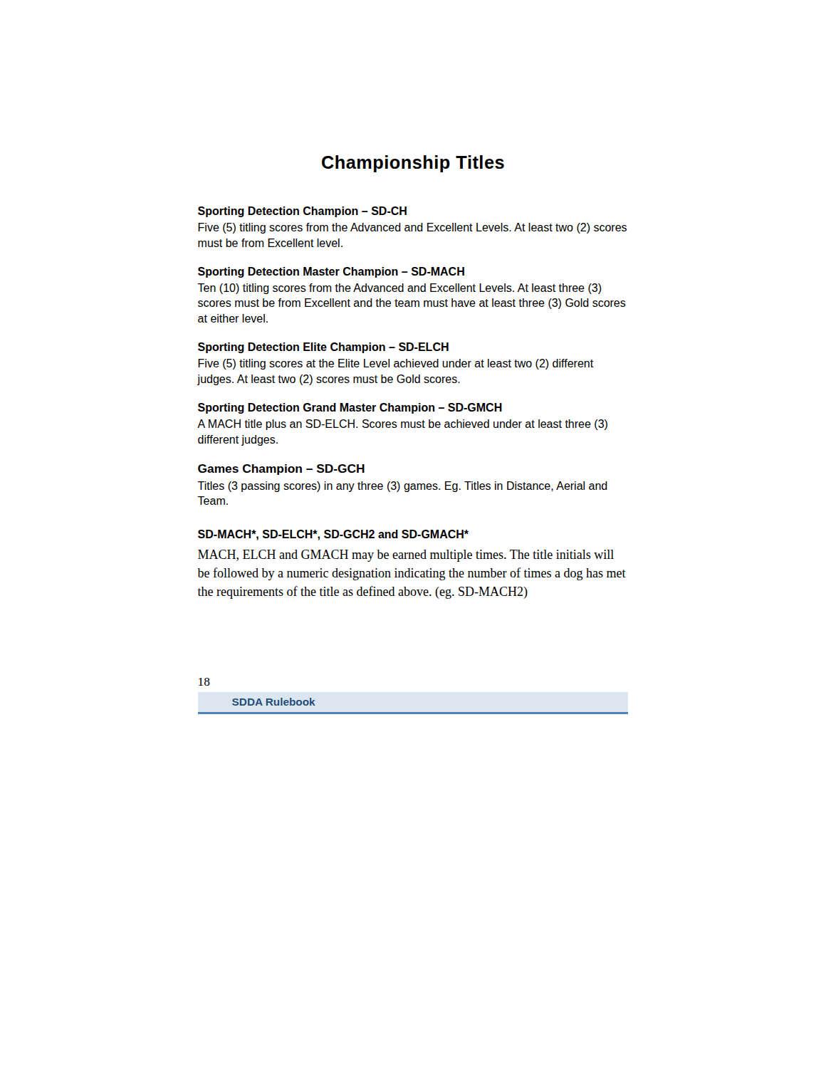Championship Titles
Sporting Detection Champion – SD-CH
Five (5) titling scores from the Advanced and Excellent Levels. At least two (2) scores must be from Excellent level.
Sporting Detection Master Champion – SD-MACH
Ten (10) titling scores from the Advanced and Excellent Levels. At least three (3) scores must be from Excellent and the team must have at least three (3) Gold scores at either level.
Sporting Detection Elite Champion – SD-ELCH
Five (5) titling scores at the Elite Level achieved under at least two (2) different judges. At least two (2) scores must be Gold scores.
Sporting Detection Grand Master Champion – SD-GMCH
A MACH title plus an SD-ELCH. Scores must be achieved under at least three (3) different judges.
Games Champion – SD-GCH
Titles (3 passing scores) in any three (3) games. Eg. Titles in Distance, Aerial and Team.
SD-MACH*, SD-ELCH*, SD-GCH2 and SD-GMACH*
MACH, ELCH and GMACH may be earned multiple times. The title initials will be followed by a numeric designation indicating the number of times a dog has met the requirements of the title as defined above. (eg. SD-MACH2)
18
SDDA Rulebook